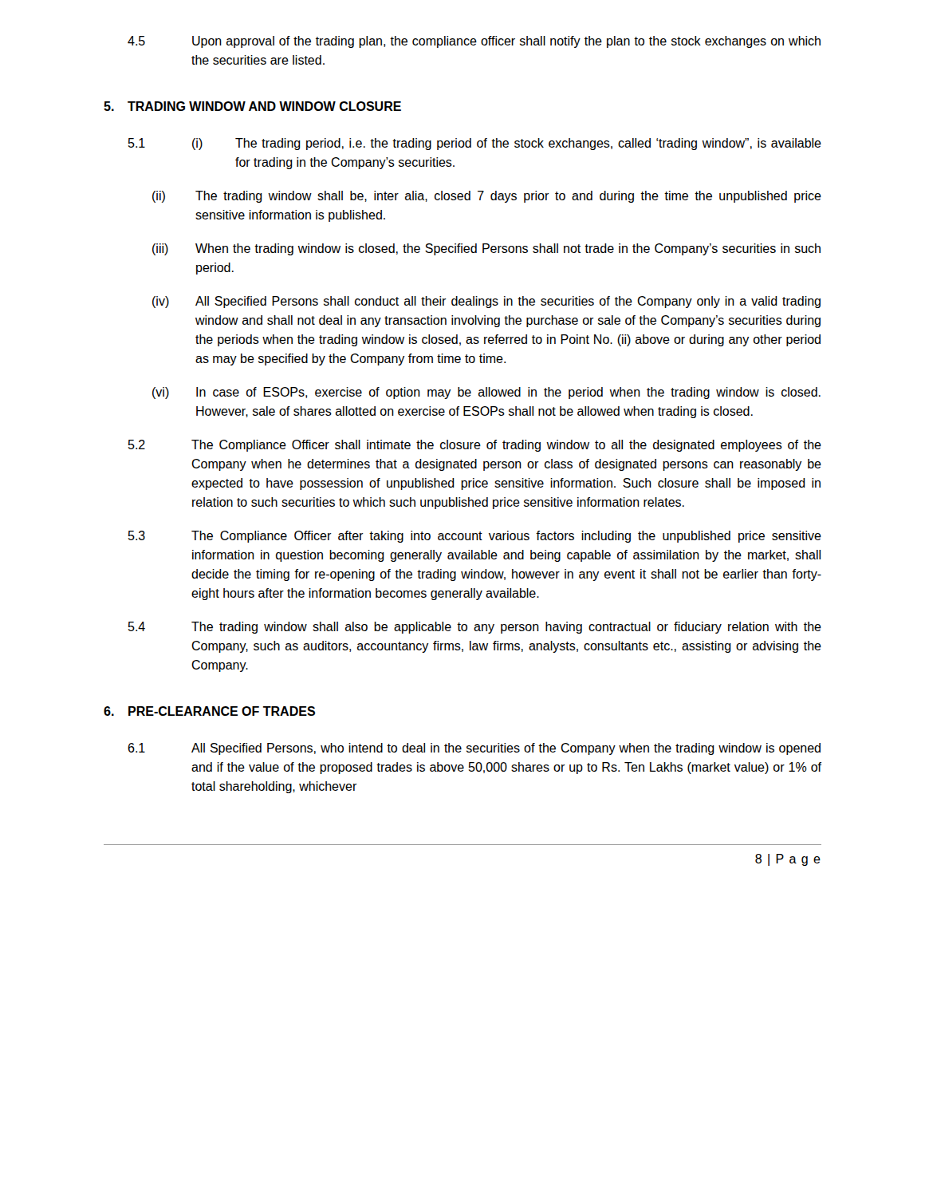4.5
Upon approval of the trading plan, the compliance officer shall notify the plan to the stock exchanges on which the securities are listed.
5. TRADING WINDOW AND WINDOW CLOSURE
5.1
(i)
The trading period, i.e. the trading period of the stock exchanges, called ‘trading window”, is available for trading in the Company’s securities.
(ii)
The trading window shall be, inter alia, closed 7 days prior to and during the time the unpublished price sensitive information is published.
(iii)
When the trading window is closed, the Specified Persons shall not trade in the Company’s securities in such period.
(iv)
All Specified Persons shall conduct all their dealings in the securities of the Company only in a valid trading window and shall not deal in any transaction involving the purchase or sale of the Company’s securities during the periods when the trading window is closed, as referred to in Point No. (ii) above or during any other period as may be specified by the Company from time to time.
(vi)
In case of ESOPs, exercise of option may be allowed in the period when the trading window is closed. However, sale of shares allotted on exercise of ESOPs shall not be allowed when trading is closed.
5.2
The Compliance Officer shall intimate the closure of trading window to all the designated employees of the Company when he determines that a designated person or class of designated persons can reasonably be expected to have possession of unpublished price sensitive information. Such closure shall be imposed in relation to such securities to which such unpublished price sensitive information relates.
5.3
The Compliance Officer after taking into account various factors including the unpublished price sensitive information in question becoming generally available and being capable of assimilation by the market, shall decide the timing for re-opening of the trading window, however in any event it shall not be earlier than forty-eight hours after the information becomes generally available.
5.4
The trading window shall also be applicable to any person having contractual or fiduciary relation with the Company, such as auditors, accountancy firms, law firms, analysts, consultants etc., assisting or advising the Company.
6. PRE-CLEARANCE OF TRADES
6.1
All Specified Persons, who intend to deal in the securities of the Company when the trading window is opened and if the value of the proposed trades is above 50,000 shares or up to Rs. Ten Lakhs (market value) or 1% of total shareholding, whichever
8 | P a g e